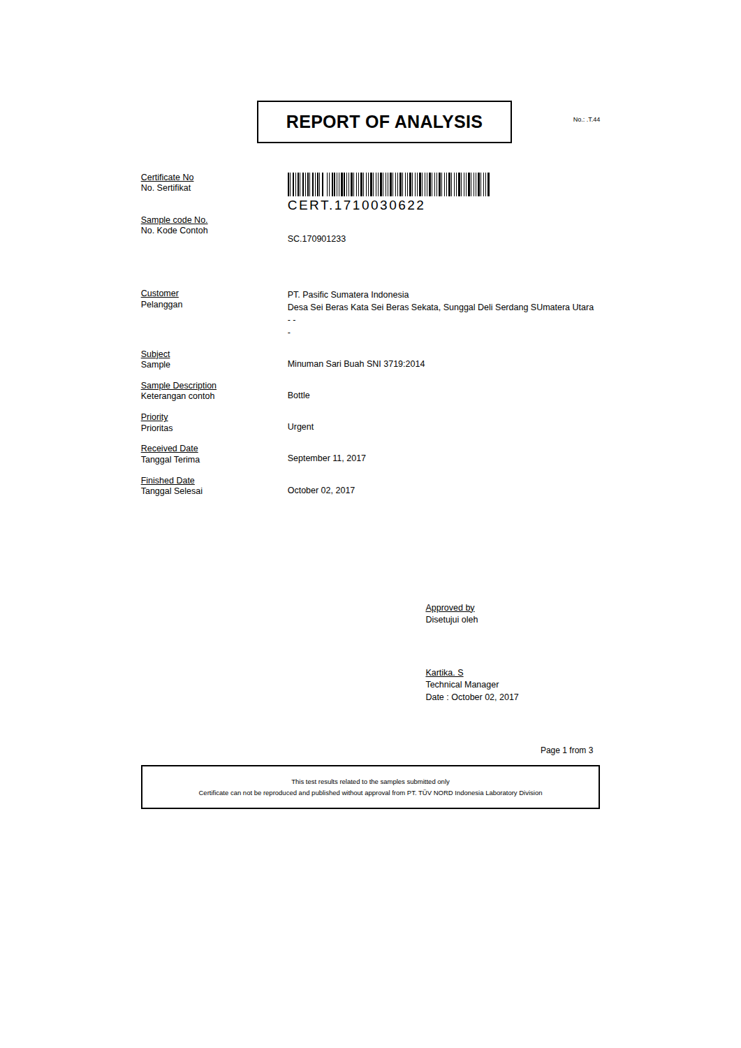REPORT OF ANALYSIS
No.: .T.44
Certificate No No. Sertifikat
Sample code No. No. Kode Contoh
CERT.1710030622
SC.170901233
Customer Pelanggan
PT. Pasific Sumatera Indonesia
Desa Sei Beras Kata Sei Beras Sekata, Sunggal Deli Serdang SUmatera Utara
- -
-
Subject Sample
Minuman Sari Buah SNI 3719:2014
Sample Description Keterangan contoh
Bottle
Priority Prioritas
Urgent
Received Date Tanggal Terima
September 11, 2017
Finished Date Tanggal Selesai
October 02, 2017
Approved by
Disetujui oleh
Kartika. S
Technical Manager
Date : October 02, 2017
Page 1 from 3
This test results related to the samples submitted only
Certificate can not be reproduced and published without approval from PT. TÜV NORD Indonesia Laboratory Division